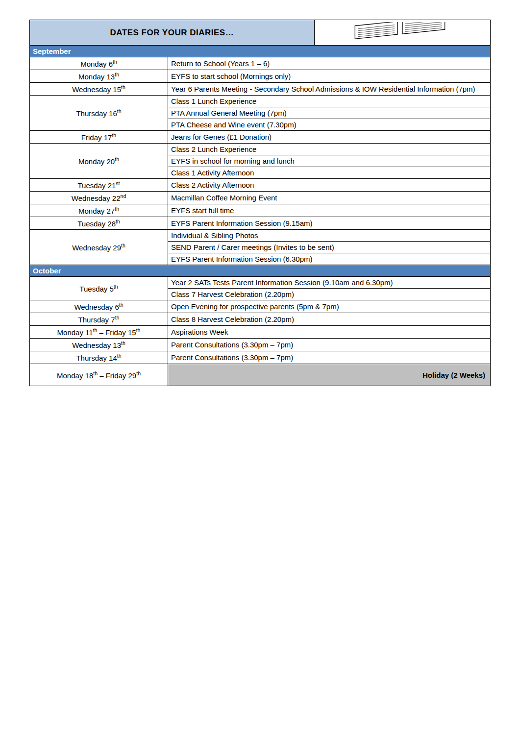| DATES FOR YOUR DIARIES… | |
| September |
| Monday 6 th | Return to School (Years 1 – 6) |
| Monday 13 th | EYFS to start school (Mornings only) |
| Wednesday 15 th | Year 6 Parents Meeting - Secondary School Admissions & IOW Residential Information (7pm) |
| Thursday 16 th | Class 1 Lunch Experience |
| PTA Annual General Meeting (7pm) |
| PTA Cheese and Wine event (7.30pm) |
| Friday 17 th | Jeans for Genes (£1 Donation) |
| Monday 20 th | Class 2 Lunch Experience |
| EYFS in school for morning and lunch |
| Class 1 Activity Afternoon |
| Tuesday 21 st | Class 2 Activity Afternoon |
| Wednesday 22 nd | Macmillan Coffee Morning Event |
| Monday 27 th | EYFS start full time |
| Tuesday 28 th | EYFS Parent Information Session (9.15am) |
| Wednesday 29 th | Individual & Sibling Photos |
| SEND Parent / Carer meetings (Invites to be sent) |
| EYFS Parent Information Session (6.30pm) |
| October |
| Tuesday 5 th | Year 2 SATs Tests Parent Information Session (9.10am and 6.30pm) |
| Class 7 Harvest Celebration (2.20pm) |
| Wednesday 6 th | Open Evening for prospective parents (5pm & 7pm) |
| Thursday 7 th | Class 8 Harvest Celebration (2.20pm) |
| Monday 11 th – Friday 15 th | Aspirations Week |
| Wednesday 13 th | Parent Consultations (3.30pm – 7pm) |
| Thursday 14 th | Parent Consultations (3.30pm – 7pm) |
| Monday 18 th – Friday 29 th | Holiday (2 Weeks) |